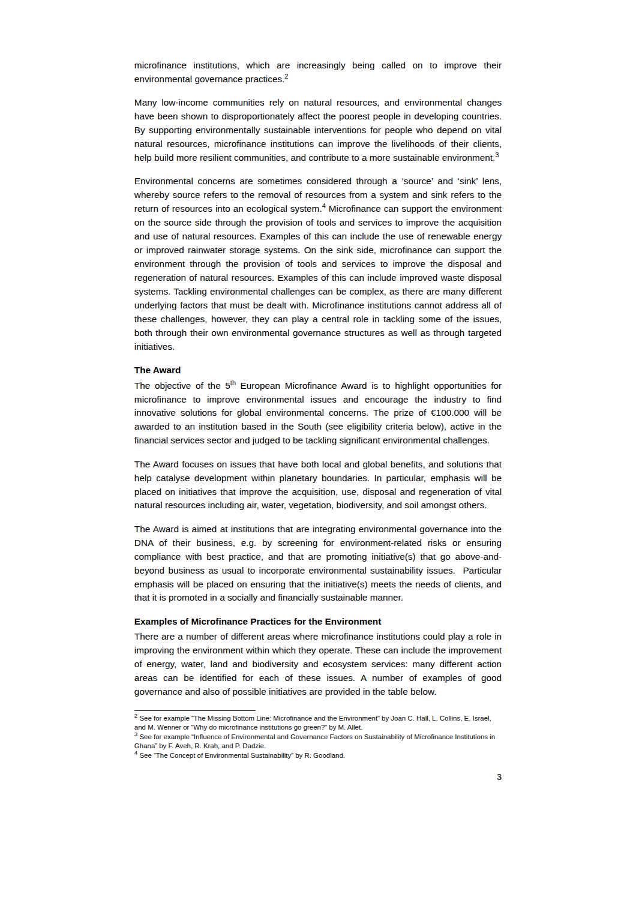microfinance institutions, which are increasingly being called on to improve their environmental governance practices.2
Many low-income communities rely on natural resources, and environmental changes have been shown to disproportionately affect the poorest people in developing countries. By supporting environmentally sustainable interventions for people who depend on vital natural resources, microfinance institutions can improve the livelihoods of their clients, help build more resilient communities, and contribute to a more sustainable environment.3
Environmental concerns are sometimes considered through a ‘source’ and ‘sink’ lens, whereby source refers to the removal of resources from a system and sink refers to the return of resources into an ecological system.4 Microfinance can support the environment on the source side through the provision of tools and services to improve the acquisition and use of natural resources. Examples of this can include the use of renewable energy or improved rainwater storage systems. On the sink side, microfinance can support the environment through the provision of tools and services to improve the disposal and regeneration of natural resources. Examples of this can include improved waste disposal systems. Tackling environmental challenges can be complex, as there are many different underlying factors that must be dealt with. Microfinance institutions cannot address all of these challenges, however, they can play a central role in tackling some of the issues, both through their own environmental governance structures as well as through targeted initiatives.
The Award
The objective of the 5th European Microfinance Award is to highlight opportunities for microfinance to improve environmental issues and encourage the industry to find innovative solutions for global environmental concerns. The prize of €100.000 will be awarded to an institution based in the South (see eligibility criteria below), active in the financial services sector and judged to be tackling significant environmental challenges.
The Award focuses on issues that have both local and global benefits, and solutions that help catalyse development within planetary boundaries. In particular, emphasis will be placed on initiatives that improve the acquisition, use, disposal and regeneration of vital natural resources including air, water, vegetation, biodiversity, and soil amongst others.
The Award is aimed at institutions that are integrating environmental governance into the DNA of their business, e.g. by screening for environment-related risks or ensuring compliance with best practice, and that are promoting initiative(s) that go above-and-beyond business as usual to incorporate environmental sustainability issues. Particular emphasis will be placed on ensuring that the initiative(s) meets the needs of clients, and that it is promoted in a socially and financially sustainable manner.
Examples of Microfinance Practices for the Environment
There are a number of different areas where microfinance institutions could play a role in improving the environment within which they operate. These can include the improvement of energy, water, land and biodiversity and ecosystem services: many different action areas can be identified for each of these issues. A number of examples of good governance and also of possible initiatives are provided in the table below.
2 See for example “The Missing Bottom Line: Microfinance and the Environment” by Joan C. Hall, L. Collins, E. Israel, and M. Wenner or “Why do microfinance institutions go green?” by M. Allet.
3 See for example “Influence of Environmental and Governance Factors on Sustainability of Microfinance Institutions in Ghana” by F. Aveh, R. Krah, and P. Dadzie.
4 See “The Concept of Environmental Sustainability” by R. Goodland.
3